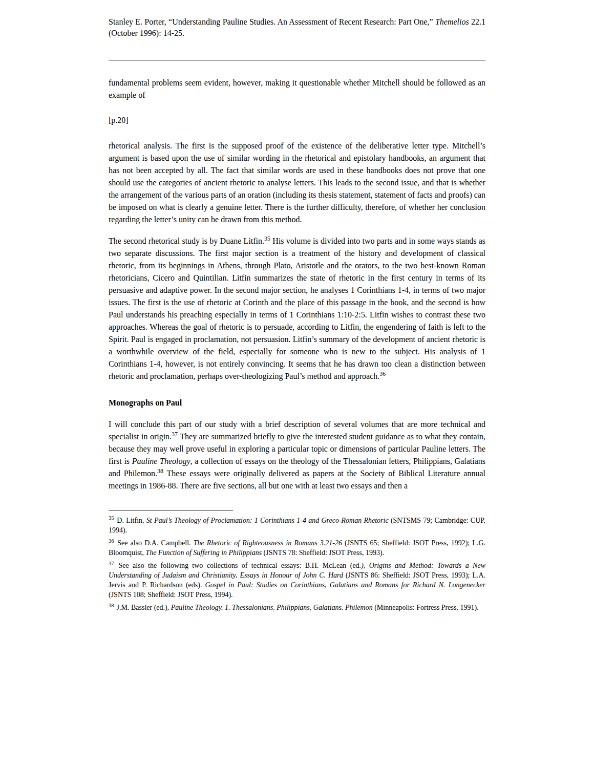Stanley E. Porter, “Understanding Pauline Studies. An Assessment of Recent Research: Part One,” Themelios 22.1 (October 1996): 14-25.
fundamental problems seem evident, however, making it questionable whether Mitchell should be followed as an example of
[p.20]
rhetorical analysis. The first is the supposed proof of the existence of the deliberative letter type. Mitchell’s argument is based upon the use of similar wording in the rhetorical and epistolary handbooks, an argument that has not been accepted by all. The fact that similar words are used in these handbooks does not prove that one should use the categories of ancient rhetoric to analyse letters. This leads to the second issue, and that is whether the arrangement of the various parts of an oration (including its thesis statement, statement of facts and proofs) can be imposed on what is clearly a genuine letter. There is the further difficulty, therefore, of whether her conclusion regarding the letter’s unity can be drawn from this method.
The second rhetorical study is by Duane Litfin.35 His volume is divided into two parts and in some ways stands as two separate discussions. The first major section is a treatment of the history and development of classical rhetoric, from its beginnings in Athens, through Plato, Aristotle and the orators, to the two best-known Roman rhetoricians, Cicero and Quintilian. Litfin summarizes the state of rhetoric in the first century in terms of its persuasive and adaptive power. In the second major section, he analyses 1 Corinthians 1-4, in terms of two major issues. The first is the use of rhetoric at Corinth and the place of this passage in the book, and the second is how Paul understands his preaching especially in terms of 1 Corinthians 1:10-2:5. Litfin wishes to contrast these two approaches. Whereas the goal of rhetoric is to persuade, according to Litfin, the engendering of faith is left to the Spirit. Paul is engaged in proclamation, not persuasion. Litfin’s summary of the development of ancient rhetoric is a worthwhile overview of the field, especially for someone who is new to the subject. His analysis of 1 Corinthians 1-4, however, is not entirely convincing. It seems that he has drawn too clean a distinction between rhetoric and proclamation, perhaps over-theologizing Paul’s method and approach.36
Monographs on Paul
I will conclude this part of our study with a brief description of several volumes that are more technical and specialist in origin.37 They are summarized briefly to give the interested student guidance as to what they contain, because they may well prove useful in exploring a particular topic or dimensions of particular Pauline letters. The first is Pauline Theology, a collection of essays on the theology of the Thessalonian letters, Philippians, Galatians and Philemon.38 These essays were originally delivered as papers at the Society of Biblical Literature annual meetings in 1986-88. There are five sections, all but one with at least two essays and then a
35 D. Litfin, St Paul’s Theology of Proclamation: 1 Corinthians 1-4 and Greco-Roman Rhetoric (SNTSMS 79; Cambridge: CUP, 1994).
36 See also D.A. Campbell. The Rhetoric of Righteousness in Romans 3.21-26 (JSNTS 65; Sheffield: JSOT Press, 1992); L.G. Bloomquist, The Function of Suffering in Philippians (JSNTS 78: Sheffield: JSOT Press, 1993).
37 See also the following two collections of technical essays: B.H. McLean (ed.), Origins and Method: Towards a New Understanding of Judaism and Christianity, Essays in Honour of John C. Hard (JSNTS 86: Sheffield: JSOT Press, 1993); L.A. Jervis and P. Richardson (eds). Gospel in Paul: Studies on Corinthians, Galatians and Romans for Richard N. Longenecker (JSNTS 108; Sheffield: JSOT Press, 1994).
38 J.M. Bassler (ed.), Pauline Theology. 1. Thessalonians, Philippians, Galatians. Philemon (Minneapolis: Fortress Press, 1991).